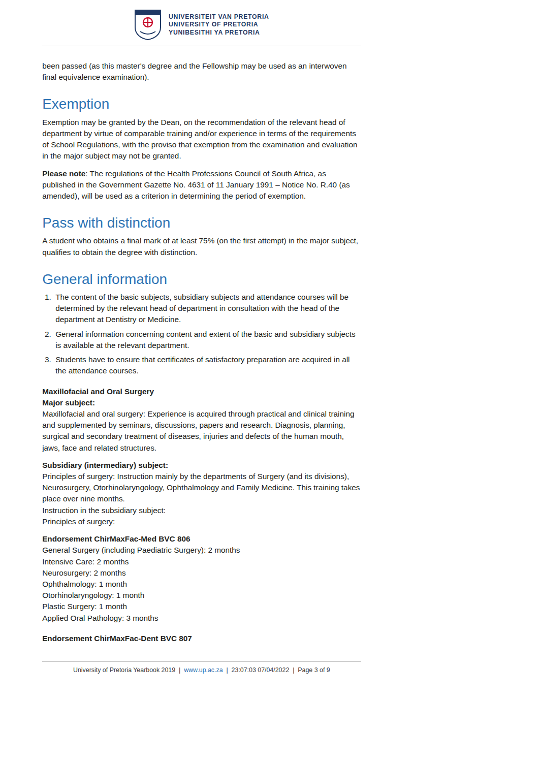Universiteit van Pretoria University of Pretoria Yunibesithi ya Pretoria
been passed (as this master's degree and the Fellowship may be used as an interwoven final equivalence examination).
Exemption
Exemption may be granted by the Dean, on the recommendation of the relevant head of department by virtue of comparable training and/or experience in terms of the requirements of School Regulations, with the proviso that exemption from the examination and evaluation in the major subject may not be granted.
Please note: The regulations of the Health Professions Council of South Africa, as published in the Government Gazette No. 4631 of 11 January 1991 – Notice No. R.40 (as amended), will be used as a criterion in determining the period of exemption.
Pass with distinction
A student who obtains a final mark of at least 75% (on the first attempt) in the major subject, qualifies to obtain the degree with distinction.
General information
The content of the basic subjects, subsidiary subjects and attendance courses will be determined by the relevant head of department in consultation with the head of the department at Dentistry or Medicine.
General information concerning content and extent of the basic and subsidiary subjects is available at the relevant department.
Students have to ensure that certificates of satisfactory preparation are acquired in all the attendance courses.
Maxillofacial and Oral Surgery
Major subject:
Maxillofacial and oral surgery: Experience is acquired through practical and clinical training and supplemented by seminars, discussions, papers and research. Diagnosis, planning, surgical and secondary treatment of diseases, injuries and defects of the human mouth, jaws, face and related structures.
Subsidiary (intermediary) subject:
Principles of surgery: Instruction mainly by the departments of Surgery (and its divisions), Neurosurgery, Otorhinolaryngology, Ophthalmology and Family Medicine. This training takes place over nine months.
Instruction in the subsidiary subject:
Principles of surgery:
Endorsement ChirMaxFac-Med BVC 806
General Surgery (including Paediatric Surgery): 2 months
Intensive Care: 2 months
Neurosurgery: 2 months
Ophthalmology: 1 month
Otorhinolaryngology: 1 month
Plastic Surgery: 1 month
Applied Oral Pathology: 3 months
Endorsement ChirMaxFac-Dent BVC 807
University of Pretoria Yearbook 2019 | www.up.ac.za | 23:07:03 07/04/2022 | Page 3 of 9